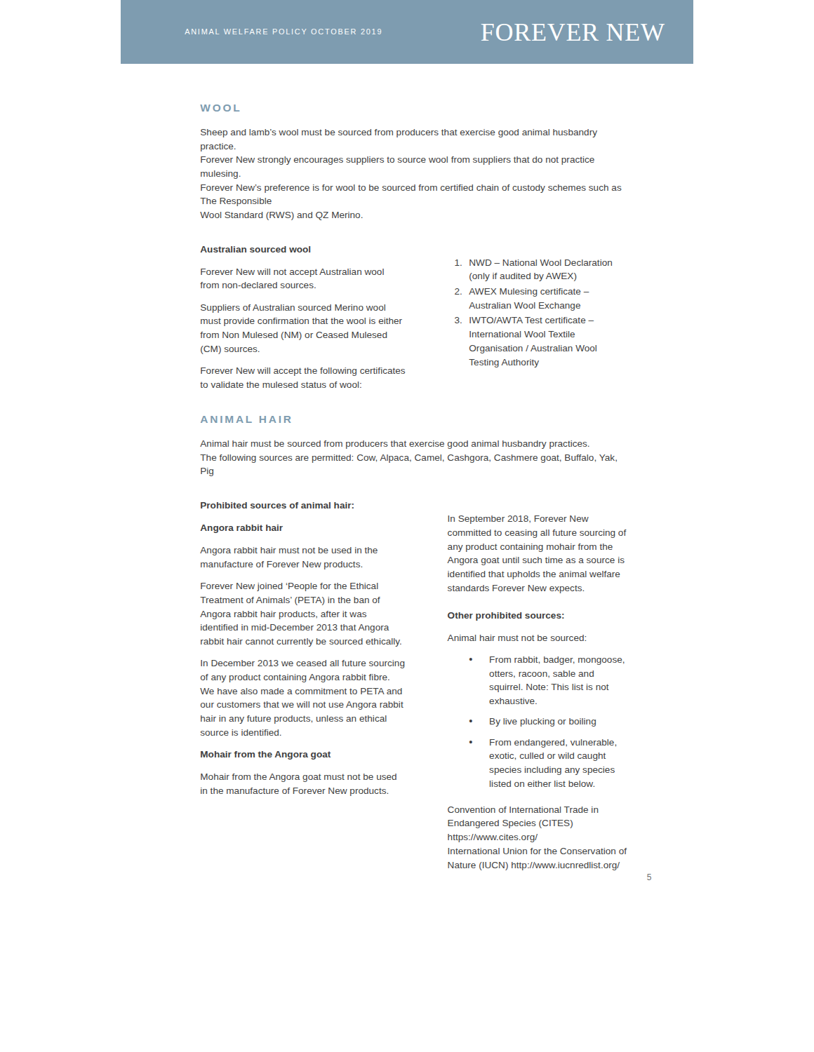Animal Welfare Policy October 2019
FOREVER NEW
Wool
Sheep and lamb’s wool must be sourced from producers that exercise good animal husbandry practice.
Forever New strongly encourages suppliers to source wool from suppliers that do not practice mulesing.
Forever New’s preference is for wool to be sourced from certified chain of custody schemes such as The Responsible
Wool Standard (RWS) and QZ Merino.
Australian sourced wool
Forever New will not accept Australian wool from non-declared sources.
Suppliers of Australian sourced Merino wool must provide confirmation that the wool is either from Non Mulesed (NM) or Ceased Mulesed (CM) sources.
Forever New will accept the following certificates to validate the mulesed status of wool:
NWD – National Wool Declaration (only if audited by AWEX)
AWEX Mulesing certificate – Australian Wool Exchange
IWTO/AWTA Test certificate – International Wool Textile Organisation / Australian Wool Testing Authority
Animal Hair
Animal hair must be sourced from producers that exercise good animal husbandry practices.
The following sources are permitted: Cow, Alpaca, Camel, Cashgora, Cashmere goat, Buffalo, Yak, Pig
Prohibited sources of animal hair:
Angora rabbit hair
Angora rabbit hair must not be used in the manufacture of Forever New products.
Forever New joined ‘People for the Ethical Treatment of Animals’ (PETA) in the ban of Angora rabbit hair products, after it was identified in mid-December 2013 that Angora rabbit hair cannot currently be sourced ethically.
In December 2013 we ceased all future sourcing of any product containing Angora rabbit fibre. We have also made a commitment to PETA and our customers that we will not use Angora rabbit hair in any future products, unless an ethical source is identified.
Mohair from the Angora goat
Mohair from the Angora goat must not be used in the manufacture of Forever New products.
In September 2018, Forever New committed to ceasing all future sourcing of any product containing mohair from the Angora goat until such time as a source is identified that upholds the animal welfare standards Forever New expects.
Other prohibited sources:
Animal hair must not be sourced:
From rabbit, badger, mongoose, otters, racoon, sable and squirrel. Note: This list is not exhaustive.
By live plucking or boiling
From endangered, vulnerable, exotic, culled or wild caught species including any species listed on either list below.
Convention of International Trade in
Endangered Species (CITES)
https://www.cites.org/
International Union for the Conservation of
Nature (IUCN) http://www.iucnredlist.org/
5